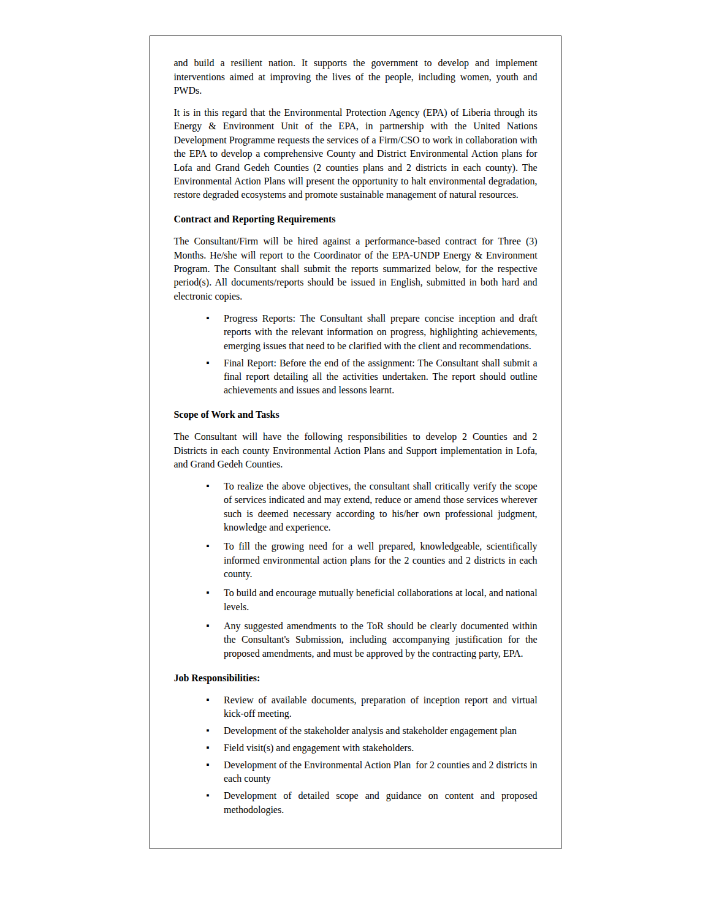and build a resilient nation. It supports the government to develop and implement interventions aimed at improving the lives of the people, including women, youth and PWDs.
It is in this regard that the Environmental Protection Agency (EPA) of Liberia through its Energy & Environment Unit of the EPA, in partnership with the United Nations Development Programme requests the services of a Firm/CSO to work in collaboration with the EPA to develop a comprehensive County and District Environmental Action plans for Lofa and Grand Gedeh Counties (2 counties plans and 2 districts in each county). The Environmental Action Plans will present the opportunity to halt environmental degradation, restore degraded ecosystems and promote sustainable management of natural resources.
Contract and Reporting Requirements
The Consultant/Firm will be hired against a performance-based contract for Three (3) Months. He/she will report to the Coordinator of the EPA-UNDP Energy & Environment Program. The Consultant shall submit the reports summarized below, for the respective period(s). All documents/reports should be issued in English, submitted in both hard and electronic copies.
Progress Reports: The Consultant shall prepare concise inception and draft reports with the relevant information on progress, highlighting achievements, emerging issues that need to be clarified with the client and recommendations.
Final Report: Before the end of the assignment: The Consultant shall submit a final report detailing all the activities undertaken. The report should outline achievements and issues and lessons learnt.
Scope of Work and Tasks
The Consultant will have the following responsibilities to develop 2 Counties and 2 Districts in each county Environmental Action Plans and Support implementation in Lofa, and Grand Gedeh Counties.
To realize the above objectives, the consultant shall critically verify the scope of services indicated and may extend, reduce or amend those services wherever such is deemed necessary according to his/her own professional judgment, knowledge and experience.
To fill the growing need for a well prepared, knowledgeable, scientifically informed environmental action plans for the 2 counties and 2 districts in each county.
To build and encourage mutually beneficial collaborations at local, and national levels.
Any suggested amendments to the ToR should be clearly documented within the Consultant's Submission, including accompanying justification for the proposed amendments, and must be approved by the contracting party, EPA.
Job Responsibilities:
Review of available documents, preparation of inception report and virtual kick-off meeting.
Development of the stakeholder analysis and stakeholder engagement plan
Field visit(s) and engagement with stakeholders.
Development of the Environmental Action Plan for 2 counties and 2 districts in each county
Development of detailed scope and guidance on content and proposed methodologies.